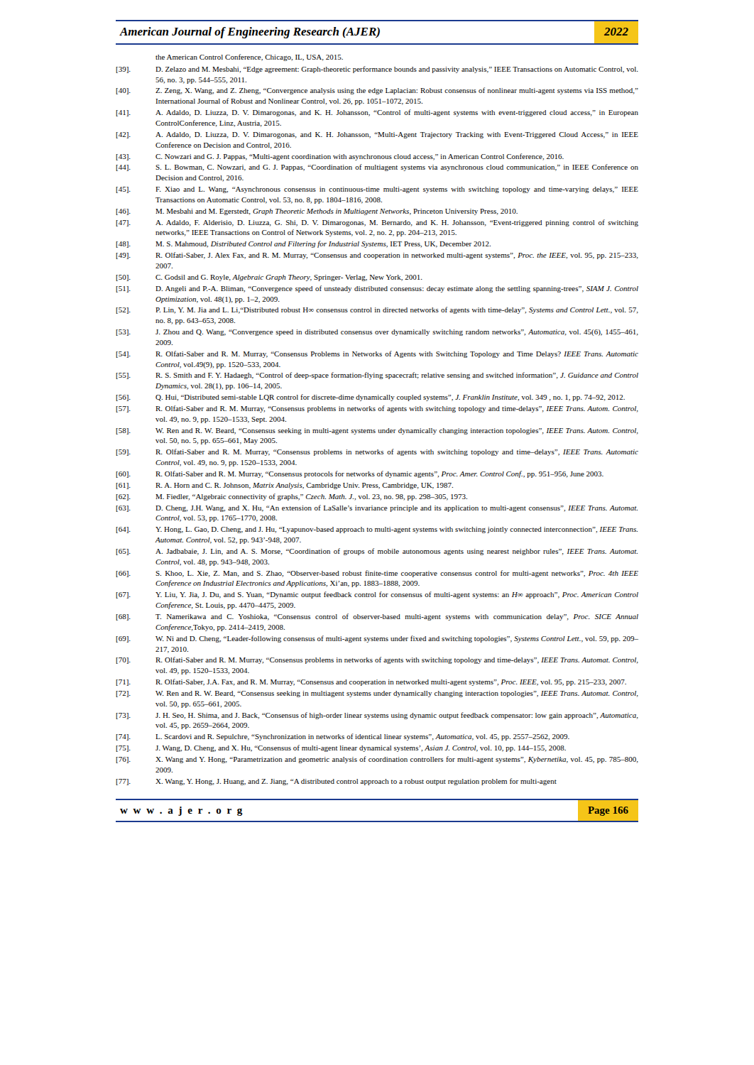American Journal of Engineering Research (AJER)
2022
the American Control Conference, Chicago, IL, USA, 2015.
[39]. D. Zelazo and M. Mesbahi, “Edge agreement: Graph-theoretic performance bounds and passivity analysis,” IEEE Transactions on Automatic Control, vol. 56, no. 3, pp. 544–555, 2011.
[40]. Z. Zeng, X. Wang, and Z. Zheng, “Convergence analysis using the edge Laplacian: Robust consensus of nonlinear multi-agent systems via ISS method,” International Journal of Robust and Nonlinear Control, vol. 26, pp. 1051–1072, 2015.
[41]. A. Adaldo, D. Liuzza, D. V. Dimarogonas, and K. H. Johansson, “Control of multi-agent systems with event-triggered cloud access,” in European ControlConference, Linz, Austria, 2015.
[42]. A. Adaldo, D. Liuzza, D. V. Dimarogonas, and K. H. Johansson, “Multi-Agent Trajectory Tracking with Event-Triggered Cloud Access,” in IEEE Conference on Decision and Control, 2016.
[43]. C. Nowzari and G. J. Pappas, “Multi-agent coordination with asynchronous cloud access,” in American Control Conference, 2016.
[44]. S. L. Bowman, C. Nowzari, and G. J. Pappas, “Coordination of multiagent systems via asynchronous cloud communication,” in IEEE Conference on Decision and Control, 2016.
[45]. F. Xiao and L. Wang, “Asynchronous consensus in continuous-time multi-agent systems with switching topology and time-varying delays,” IEEE Transactions on Automatic Control, vol. 53, no. 8, pp. 1804–1816, 2008.
[46]. M. Mesbahi and M. Egerstedt, Graph Theoretic Methods in Multiagent Networks, Princeton University Press, 2010.
[47]. A. Adaldo, F. Alderisio, D. Liuzza, G. Shi, D. V. Dimarogonas, M. Bernardo, and K. H. Johansson, “Event-triggered pinning control of switching networks,” IEEE Transactions on Control of Network Systems, vol. 2, no. 2, pp. 204–213, 2015.
[48]. M. S. Mahmoud, Distributed Control and Filtering for Industrial Systems, IET Press, UK, December 2012.
[49]. R. Olfati-Saber, J. Alex Fax, and R. M. Murray, “Consensus and cooperation in networked multi-agent systems”, Proc. the IEEE, vol. 95, pp. 215–233, 2007.
[50]. C. Godsil and G. Royle, Algebraic Graph Theory, Springer- Verlag, New York, 2001.
[51]. D. Angeli and P.-A. Bliman, “Convergence speed of unsteady distributed consensus: decay estimate along the settling spanning-trees”, SIAM J. Control Optimization, vol. 48(1), pp. 1–2, 2009.
[52]. P. Lin, Y. M. Jia and L. Li,“Distributed robust H∞ consensus control in directed networks of agents with time-delay”, Systems and Control Lett., vol. 57, no. 8, pp. 643–653, 2008.
[53]. J. Zhou and Q. Wang, “Convergence speed in distributed consensus over dynamically switching random networks”, Automatica, vol. 45(6), 1455–461, 2009.
[54]. R. Olfati-Saber and R. M. Murray, “Consensus Problems in Networks of Agents with Switching Topology and Time Delays? IEEE Trans. Automatic Control, vol.49(9), pp. 1520–533, 2004.
[55]. R. S. Smith and F. Y. Hadaegh, “Control of deep-space formation-flying spacecraft; relative sensing and switched information”, J. Guidance and Control Dynamics, vol. 28(1), pp. 106–14, 2005.
[56]. Q. Hui, “Distributed semi-stable LQR control for discrete-dime dynamically coupled systems”, J. Franklin Institute, vol. 349 , no. 1, pp. 74–92, 2012.
[57]. R. Olfati-Saber and R. M. Murray, “Consensus problems in networks of agents with switching topology and time-delays”, IEEE Trans. Autom. Control, vol. 49, no. 9, pp. 1520–1533, Sept. 2004.
[58]. W. Ren and R. W. Beard, “Consensus seeking in multi-agent systems under dynamically changing interaction topologies”, IEEE Trans. Autom. Control, vol. 50, no. 5, pp. 655–661, May 2005.
[59]. R. Olfati-Saber and R. M. Murray, “Consensus problems in networks of agents with switching topology and time–delays”, IEEE Trans. Automatic Control, vol. 49, no. 9, pp. 1520–1533, 2004.
[60]. R. Olfati-Saber and R. M. Murray, “Consensus protocols for networks of dynamic agents”, Proc. Amer. Control Conf., pp. 951–956, June 2003.
[61]. R. A. Horn and C. R. Johnson, Matrix Analysis, Cambridge Univ. Press, Cambridge, UK, 1987.
[62]. M. Fiedler, “Algebraic connectivity of graphs,” Czech. Math. J., vol. 23, no. 98, pp. 298–305, 1973.
[63]. D. Cheng, J.H. Wang, and X. Hu, “An extension of LaSalle’s invariance principle and its application to multi-agent consensus”, IEEE Trans. Automat. Control, vol. 53, pp. 1765–1770, 2008.
[64]. Y. Hong, L. Gao, D. Cheng, and J. Hu, “Lyapunov-based approach to multi-agent systems with switching jointly connected interconnection”, IEEE Trans. Automat. Control, vol. 52, pp. 943’-948, 2007.
[65]. A. Jadbabaie, J. Lin, and A. S. Morse, “Coordination of groups of mobile autonomous agents using nearest neighbor rules”, IEEE Trans. Automat. Control, vol. 48, pp. 943–948, 2003.
[66]. S. Khoo, L. Xie, Z. Man, and S. Zhao, “Observer-based robust finite-time cooperative consensus control for multi-agent networks”, Proc. 4th IEEE Conference on Industrial Electronics and Applications, Xi’an, pp. 1883–1888, 2009.
[67]. Y. Liu, Y. Jia, J. Du, and S. Yuan, “Dynamic output feedback control for consensus of multi-agent systems: an H∞ approach”, Proc. American Control Conference, St. Louis, pp. 4470–4475, 2009.
[68]. T. Namerikawa and C. Yoshioka, “Consensus control of observer-based multi-agent systems with communication delay”, Proc. SICE Annual Conference,Tokyo, pp. 2414–2419, 2008.
[69]. W. Ni and D. Cheng, “Leader-following consensus of multi-agent systems under fixed and switching topologies”, Systems Control Lett., vol. 59, pp. 209–217, 2010.
[70]. R. Olfati-Saber and R. M. Murray, “Consensus problems in networks of agents with switching topology and time-delays”, IEEE Trans. Automat. Control, vol. 49, pp. 1520–1533, 2004.
[71]. R. Olfati-Saber, J.A. Fax, and R. M. Murray, “Consensus and cooperation in networked multi-agent systems”, Proc. IEEE, vol. 95, pp. 215–233, 2007.
[72]. W. Ren and R. W. Beard, “Consensus seeking in multiagent systems under dynamically changing interaction topologies”, IEEE Trans. Automat. Control, vol. 50, pp. 655–661, 2005.
[73]. J. H. Seo, H. Shima, and J. Back, “Consensus of high-order linear systems using dynamic output feedback compensator: low gain approach”, Automatica, vol. 45, pp. 2659–2664, 2009.
[74]. L. Scardovi and R. Sepulchre, “Synchronization in networks of identical linear systems”, Automatica, vol. 45, pp. 2557–2562, 2009.
[75]. J. Wang, D. Cheng, and X. Hu, “Consensus of multi-agent linear dynamical systems’, Asian J. Control, vol. 10, pp. 144–155, 2008.
[76]. X. Wang and Y. Hong, “Parametrization and geometric analysis of coordination controllers for multi-agent systems”, Kybernetika, vol. 45, pp. 785–800, 2009.
[77]. X. Wang, Y. Hong, J. Huang, and Z. Jiang, “A distributed control approach to a robust output regulation problem for multi-agent
w w w . a j e r . o r g
Page 166